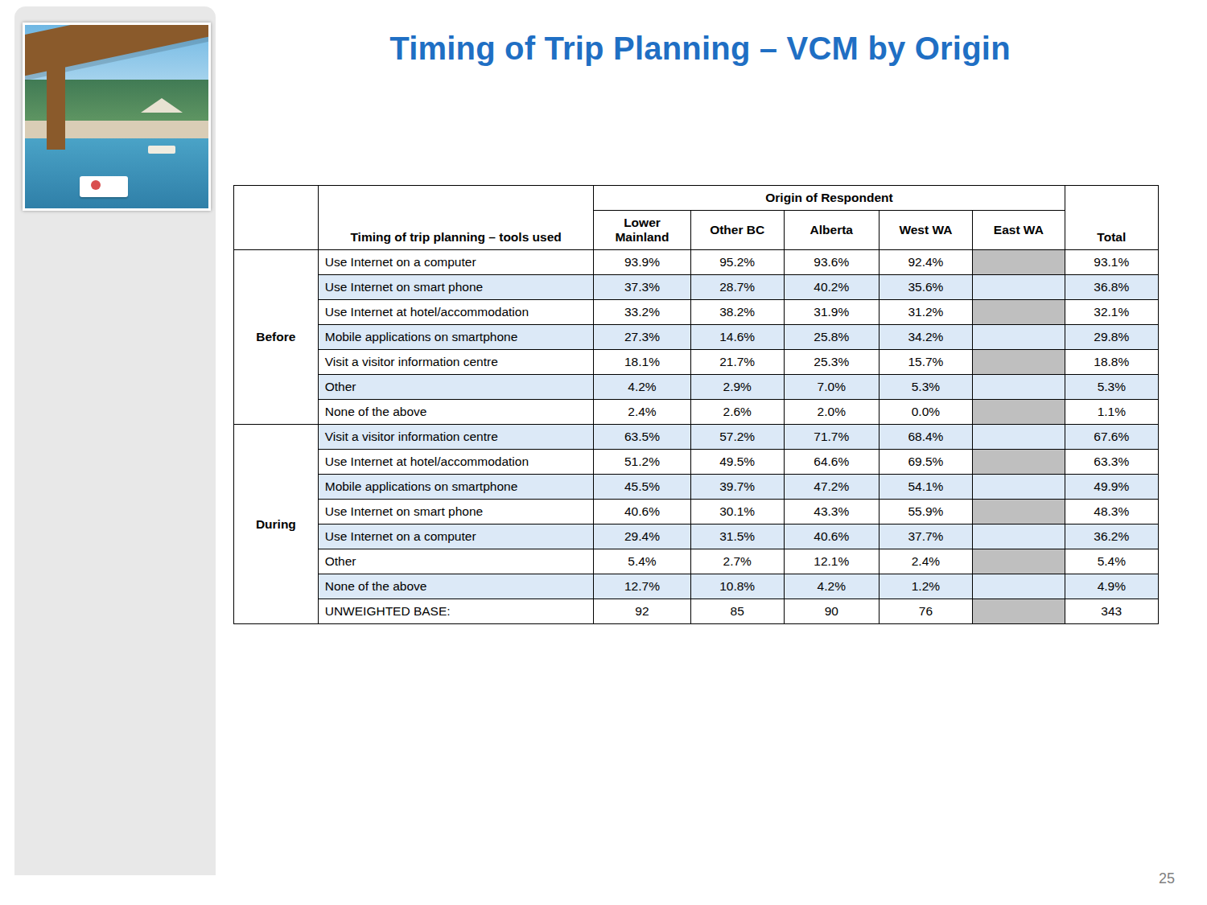Timing of Trip Planning – VCM by Origin
| | Timing of trip planning – tools used | Origin of Respondent | Total |
| --- | --- | --- | --- |
| Lower Mainland | Other BC | Alberta | West WA | East WA |
| Before | Use Internet on a computer | 93.9% | 95.2% | 93.6% | 92.4% | | 93.1% |
| Use Internet on smart phone | 37.3% | 28.7% | 40.2% | 35.6% | | 36.8% |
| Use Internet at hotel/accommodation | 33.2% | 38.2% | 31.9% | 31.2% | | 32.1% |
| Mobile applications on smartphone | 27.3% | 14.6% | 25.8% | 34.2% | | 29.8% |
| Visit a visitor information centre | 18.1% | 21.7% | 25.3% | 15.7% | | 18.8% |
| Other | 4.2% | 2.9% | 7.0% | 5.3% | | 5.3% |
| None of the above | 2.4% | 2.6% | 2.0% | 0.0% | | 1.1% |
| During | Visit a visitor information centre | 63.5% | 57.2% | 71.7% | 68.4% | | 67.6% |
| Use Internet at hotel/accommodation | 51.2% | 49.5% | 64.6% | 69.5% | | 63.3% |
| Mobile applications on smartphone | 45.5% | 39.7% | 47.2% | 54.1% | | 49.9% |
| Use Internet on smart phone | 40.6% | 30.1% | 43.3% | 55.9% | | 48.3% |
| Use Internet on a computer | 29.4% | 31.5% | 40.6% | 37.7% | | 36.2% |
| Other | 5.4% | 2.7% | 12.1% | 2.4% | | 5.4% |
| None of the above | 12.7% | 10.8% | 4.2% | 1.2% | | 4.9% |
| UNWEIGHTED BASE: | 92 | 85 | 90 | 76 | | 343 |
25